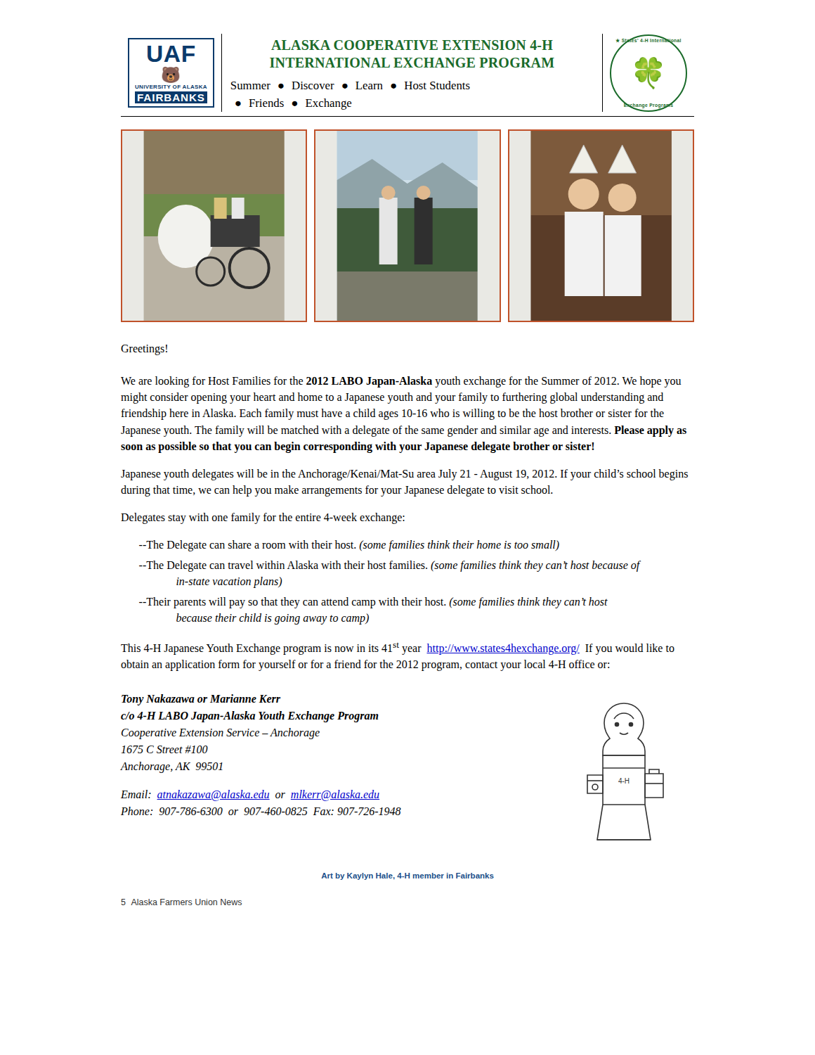UAF 🐻 UNIVERSITY OF ALASKA FAIRBANKS
ALASKA COOPERATIVE EXTENSION 4-H
INTERNATIONAL EXCHANGE PROGRAM
Summer ● Discover ● Learn ● Host Students
● Friends ● Exchange
★ States' 4-H International Exchange Programs 🍀
Greetings!
We are looking for Host Families for the 2012 LABO Japan-Alaska youth exchange for the Summer of 2012. We hope you might consider opening your heart and home to a Japanese youth and your family to furthering global understanding and friendship here in Alaska. Each family must have a child ages 10-16 who is willing to be the host brother or sister for the Japanese youth. The family will be matched with a delegate of the same gender and similar age and interests. Please apply as soon as possible so that you can begin corresponding with your Japanese delegate brother or sister!
Japanese youth delegates will be in the Anchorage/Kenai/Mat-Su area July 21 - August 19, 2012. If your child’s school begins during that time, we can help you make arrangements for your Japanese delegate to visit school.
Delegates stay with one family for the entire 4-week exchange:
--The Delegate can share a room with their host. (some families think their home is too small)
--The Delegate can travel within Alaska with their host families. (some families think they can’t host because of in-state vacation plans)
--Their parents will pay so that they can attend camp with their host. (some families think they can’t host because their child is going away to camp)
This 4-H Japanese Youth Exchange program is now in its 41st year http://www.states4hexchange.org/ If you would like to obtain an application form for yourself or for a friend for the 2012 program, contact your local 4-H office or:
Tony Nakazawa or Marianne Kerr
c/o 4-H LABO Japan-Alaska Youth Exchange Program
Cooperative Extension Service – Anchorage
1675 C Street #100
Anchorage, AK 99501
Email: atnakazawa@alaska.edu or mlkerr@alaska.edu
Phone: 907-786-6300 or 907-460-0825 Fax: 907-726-1948
4-H
Art by Kaylyn Hale, 4-H member in Fairbanks
5 Alaska Farmers Union News